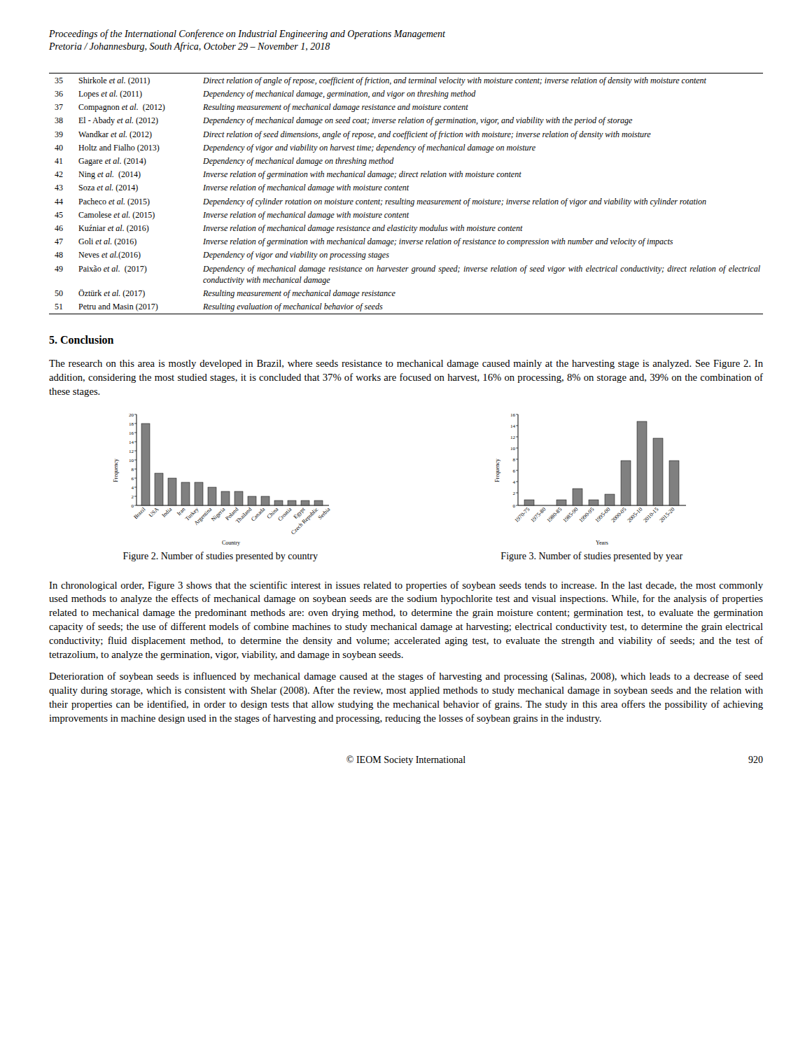Proceedings of the International Conference on Industrial Engineering and Operations Management
Pretoria / Johannesburg, South Africa, October 29 – November 1, 2018
| 35 | Shirkole et al. (2011) | Direct relation of angle of repose, coefficient of friction, and terminal velocity with moisture content; inverse relation of density with moisture content |
| 36 | Lopes et al. (2011) | Dependency of mechanical damage, germination, and vigor on threshing method |
| 37 | Compagnon et al. (2012) | Resulting measurement of mechanical damage resistance and moisture content |
| 38 | El - Abady et al. (2012) | Dependency of mechanical damage on seed coat; inverse relation of germination, vigor, and viability with the period of storage |
| 39 | Wandkar et al. (2012) | Direct relation of seed dimensions, angle of repose, and coefficient of friction with moisture; inverse relation of density with moisture |
| 40 | Holtz and Fialho (2013) | Dependency of vigor and viability on harvest time; dependency of mechanical damage on moisture |
| 41 | Gagare et al. (2014) | Dependency of mechanical damage on threshing method |
| 42 | Ning et al. (2014) | Inverse relation of germination with mechanical damage; direct relation with moisture content |
| 43 | Soza et al. (2014) | Inverse relation of mechanical damage with moisture content |
| 44 | Pacheco et al. (2015) | Dependency of cylinder rotation on moisture content; resulting measurement of moisture; inverse relation of vigor and viability with cylinder rotation |
| 45 | Camolese et al. (2015) | Inverse relation of mechanical damage with moisture content |
| 46 | Kuźniar et al. (2016) | Inverse relation of mechanical damage resistance and elasticity modulus with moisture content |
| 47 | Goli et al. (2016) | Inverse relation of germination with mechanical damage; inverse relation of resistance to compression with number and velocity of impacts |
| 48 | Neves et al. (2016) | Dependency of vigor and viability on processing stages |
| 49 | Paixão et al. (2017) | Dependency of mechanical damage resistance on harvester ground speed; inverse relation of seed vigor with electrical conductivity; direct relation of electrical conductivity with mechanical damage |
| 50 | Öztürk et al. (2017) | Resulting measurement of mechanical damage resistance |
| 51 | Petru and Masin (2017) | Resulting evaluation of mechanical behavior of seeds |
5. Conclusion
The research on this area is mostly developed in Brazil, where seeds resistance to mechanical damage caused mainly at the harvesting stage is analyzed. See Figure 2. In addition, considering the most studied stages, it is concluded that 37% of works are focused on harvest, 16% on processing, 8% on storage and, 39% on the combination of these stages.
20 18 16 14 12 10 8 6 4 2 0 Frequency Brazil USA India Iran Turkey Argentina Nigeria Poland Thailand Canada China Croatia Egypt Czech Republic Serbia Country
Figure 2. Number of studies presented by country
16 14 12 10 8 6 4 2 0 Frequency 1970-75 1975-80 1980-85 1985-90 1990-95 1995-00 2000-05 2005-10 2010-15 2015-20 Years
Figure 3. Number of studies presented by year
In chronological order, Figure 3 shows that the scientific interest in issues related to properties of soybean seeds tends to increase. In the last decade, the most commonly used methods to analyze the effects of mechanical damage on soybean seeds are the sodium hypochlorite test and visual inspections. While, for the analysis of properties related to mechanical damage the predominant methods are: oven drying method, to determine the grain moisture content; germination test, to evaluate the germination capacity of seeds; the use of different models of combine machines to study mechanical damage at harvesting; electrical conductivity test, to determine the grain electrical conductivity; fluid displacement method, to determine the density and volume; accelerated aging test, to evaluate the strength and viability of seeds; and the test of tetrazolium, to analyze the germination, vigor, viability, and damage in soybean seeds.
Deterioration of soybean seeds is influenced by mechanical damage caused at the stages of harvesting and processing (Salinas, 2008), which leads to a decrease of seed quality during storage, which is consistent with Shelar (2008). After the review, most applied methods to study mechanical damage in soybean seeds and the relation with their properties can be identified, in order to design tests that allow studying the mechanical behavior of grains. The study in this area offers the possibility of achieving improvements in machine design used in the stages of harvesting and processing, reducing the losses of soybean grains in the industry.
© IEOM Society International 920